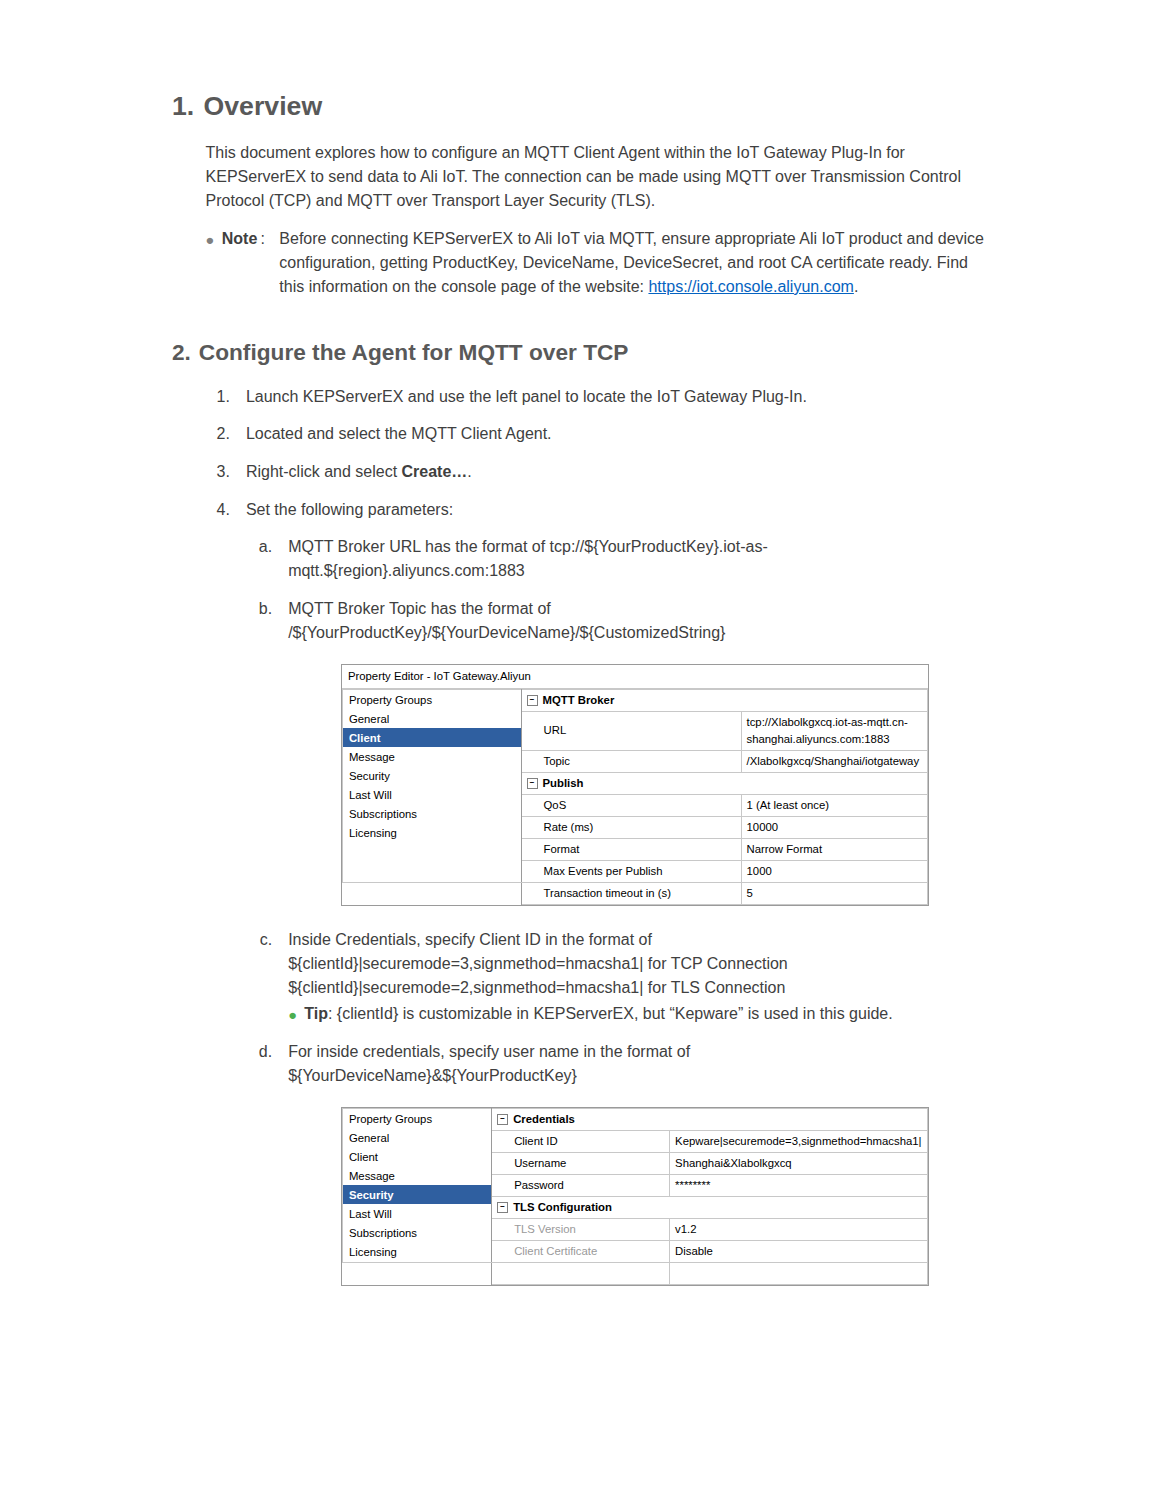1. Overview
This document explores how to configure an MQTT Client Agent within the IoT Gateway Plug-In for KEPServerEX to send data to Ali IoT. The connection can be made using MQTT over Transmission Control Protocol (TCP) and MQTT over Transport Layer Security (TLS).
● Note: Before connecting KEPServerEX to Ali IoT via MQTT, ensure appropriate Ali IoT product and device configuration, getting ProductKey, DeviceName, DeviceSecret, and root CA certificate ready. Find this information on the console page of the website: https://iot.console.aliyun.com.
2. Configure the Agent for MQTT over TCP
Launch KEPServerEX and use the left panel to locate the IoT Gateway Plug-In.
Located and select the MQTT Client Agent.
Right-click and select Create….
Set the following parameters:
MQTT Broker URL has the format of tcp://${YourProductKey}.iot-as-mqtt.${region}.aliyuncs.com:1883
MQTT Broker Topic has the format of /${YourProductKey}/${YourDeviceName}/${CustomizedString}
Property Editor - IoT Gateway.Aliyun
| Property Groups General Client Message Security Last Will Subscriptions Licensing | − MQTT Broker |
| URL | tcp://Xlabolkgxcq.iot-as-mqtt.cn-shanghai.aliyuncs.com:1883 |
| Topic | /Xlabolkgxcq/Shanghai/iotgateway |
| − Publish |
| QoS | 1 (At least once) |
| Rate (ms) | 10000 |
| Format | Narrow Format |
| Max Events per Publish | 1000 |
| | Transaction timeout in (s) | 5 |
Inside Credentials, specify Client ID in the format of
${clientId}|securemode=3,signmethod=hmacsha1| for TCP Connection
${clientId}|securemode=2,signmethod=hmacsha1| for TLS Connection
● Tip: {clientId} is customizable in KEPServerEX, but “Kepware” is used in this guide.
For inside credentials, specify user name in the format of
${YourDeviceName}&${YourProductKey}
| Property Groups General Client Message Security Last Will Subscriptions Licensing | − Credentials |
| Client ID | Kepware/securemode=3,signmethod=hmacsha1/ |
| Username | Shanghai&Xlabolkgxcq |
| Password | ******** |
| − TLS Configuration |
| TLS Version | v1.2 |
| Client Certificate | Disable |